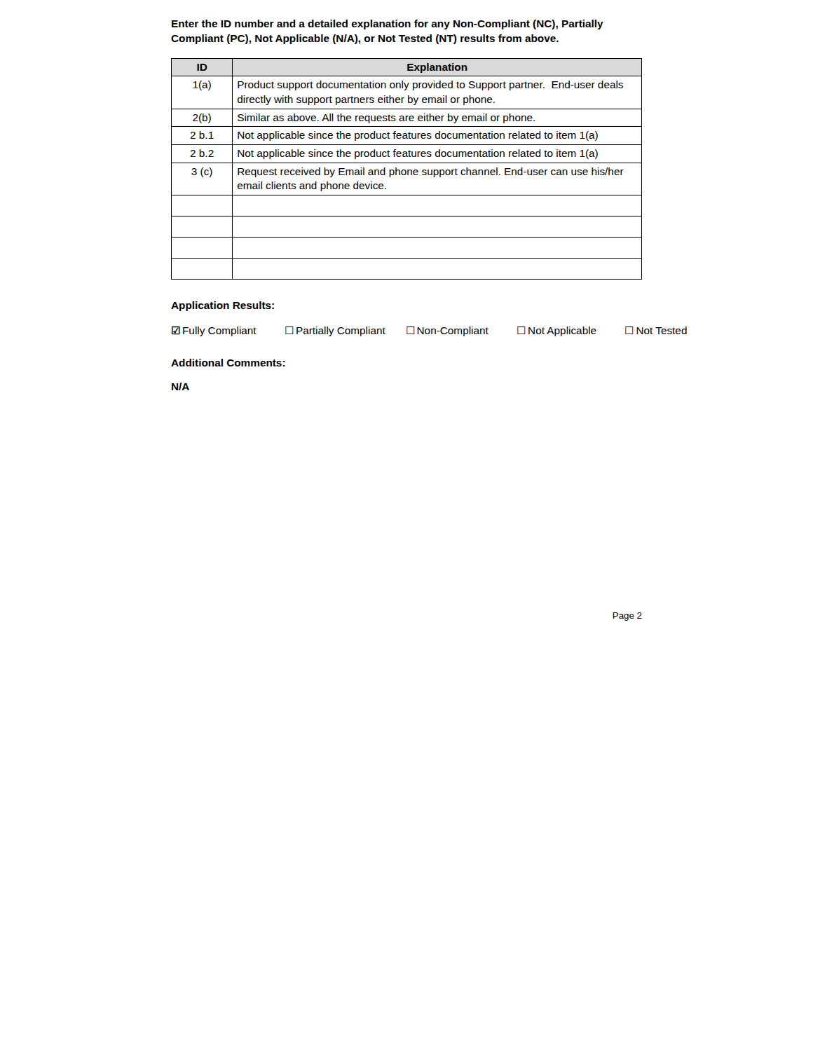Enter the ID number and a detailed explanation for any Non-Compliant (NC), Partially Compliant (PC), Not Applicable (N/A), or Not Tested (NT) results from above.
| ID | Explanation |
| --- | --- |
| 1(a) | Product support documentation only provided to Support partner. End-user deals directly with support partners either by email or phone. |
| 2(b) | Similar as above. All the requests are either by email or phone. |
| 2 b.1 | Not applicable since the product features documentation related to item 1(a) |
| 2 b.2 | Not applicable since the product features documentation related to item 1(a) |
| 3 (c) | Request received by Email and phone support channel. End-user can use his/her email clients and phone device. |
Application Results:
☑Fully Compliant ☐Partially Compliant ☐Non-Compliant ☐Not Applicable ☐Not Tested
Additional Comments:
N/A
Page 2